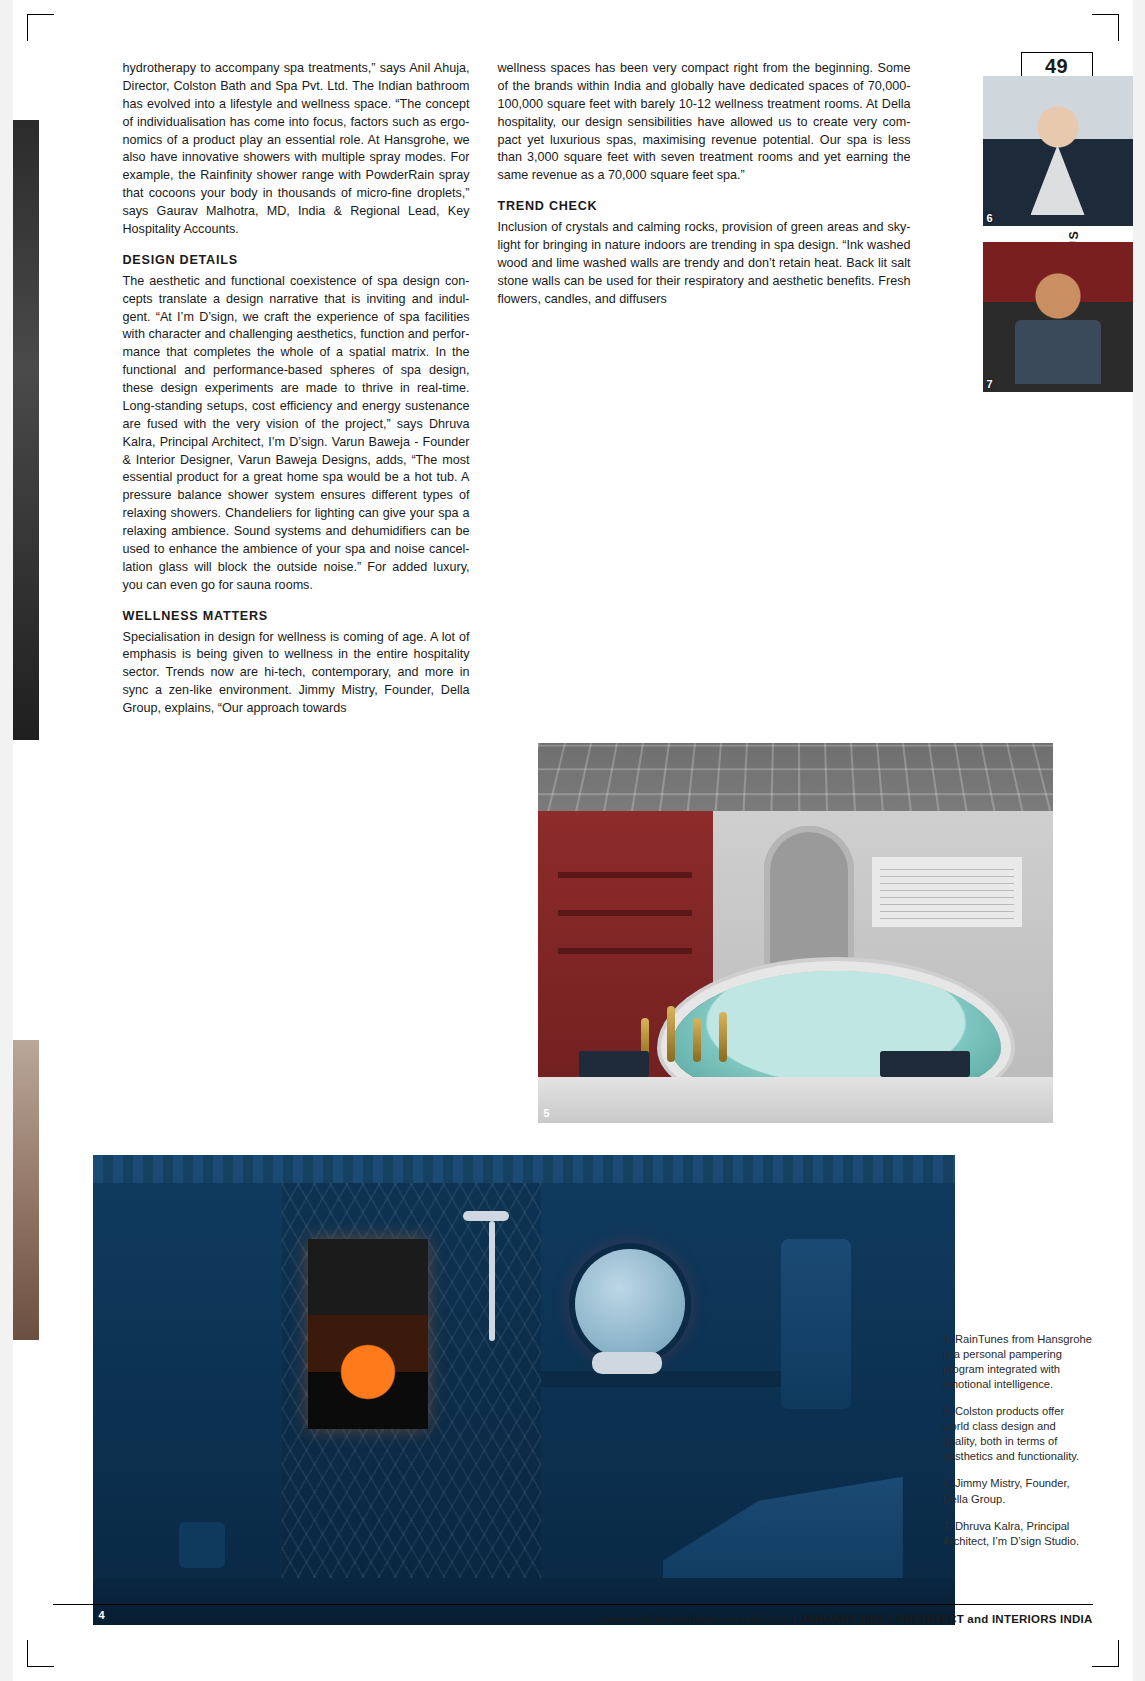49
FOCUS STORY SPA DESIGN
hydrotherapy to accompany spa treatments,” says Anil Ahuja, Director, Colston Bath and Spa Pvt. Ltd. The Indian bathroom has evolved into a lifestyle and wellness space. “The concept of individualisation has come into focus, factors such as ergonomics of a product play an essential role. At Hansgrohe, we also have innovative showers with multiple spray modes. For example, the Rainfinity shower range with PowderRain spray that cocoons your body in thousands of micro-fine droplets,” says Gaurav Malhotra, MD, India & Regional Lead, Key Hospitality Accounts.
Design Details
The aesthetic and functional coexistence of spa design concepts translate a design narrative that is inviting and indulgent. “At I’m D’sign, we craft the experience of spa facilities with character and challenging aesthetics, function and performance that completes the whole of a spatial matrix. In the functional and performance-based spheres of spa design, these design experiments are made to thrive in real-time. Long-standing setups, cost efficiency and energy sustenance are fused with the very vision of the project,” says Dhruva Kalra, Principal Architect, I’m D’sign. Varun Baweja - Founder & Interior Designer, Varun Baweja Designs, adds, “The most essential product for a great home spa would be a hot tub. A pressure balance shower system ensures different types of relaxing showers. Chandeliers for lighting can give your spa a relaxing ambience. Sound systems and dehumidifiers can be used to enhance the ambience of your spa and noise cancellation glass will block the outside noise.” For added luxury, you can even go for sauna rooms.
Wellness Matters
Specialisation in design for wellness is coming of age. A lot of emphasis is being given to wellness in the entire hospitality sector. Trends now are hi-tech, contemporary, and more in sync a zen-like environment. Jimmy Mistry, Founder, Della Group, explains, “Our approach towards
wellness spaces has been very compact right from the beginning. Some of the brands within India and globally have dedicated spaces of 70,000-100,000 square feet with barely 10-12 wellness treatment rooms. At Della hospitality, our design sensibilities have allowed us to create very compact yet luxurious spas, maximising revenue potential. Our spa is less than 3,000 square feet with seven treatment rooms and yet earning the same revenue as a 70,000 square feet spa.”
Trend Check
Inclusion of crystals and calming rocks, provision of green areas and skylight for bringing in nature indoors are trending in spa design. “Ink washed wood and lime washed walls are trendy and don’t retain heat. Back lit salt stone walls can be used for their respiratory and aesthetic benefits. Fresh flowers, candles, and diffusers
6
7
5
4
4. RainTunes from Hansgrohe is a personal pampering program integrated with emotional intelligence.
5. Colston products offer world class design and quality, both in terms of aesthetics and functionality.
6. Jimmy Mistry, Founder, Della Group.
7. Dhruva Kalra, Principal Architect, I’m D’sign Studio.
www.architectandinteriorsindia.com | JANUARY 2022 | ARCHITECT and INTERIORS INDIA